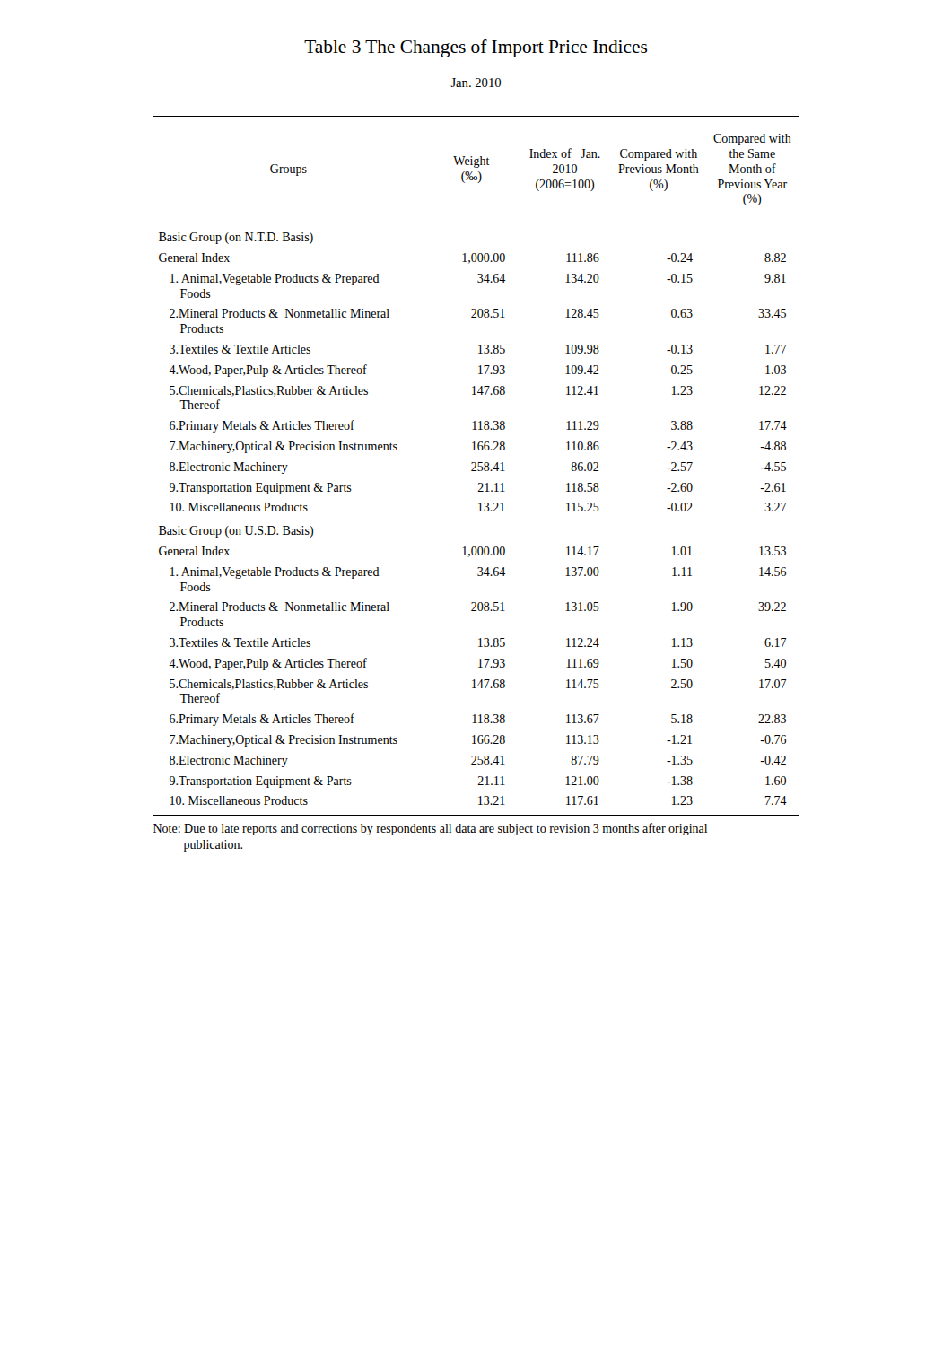Table 3 The Changes of Import Price Indices
Jan. 2010
| Groups | Weight (‰) | Index of Jan. 2010 (2006=100) | Compared with Previous Month (%) | Compared with the Same Month of Previous Year (%) |
| --- | --- | --- | --- | --- |
| Basic Group (on N.T.D. Basis) | | | | |
| General Index | 1,000.00 | 111.86 | -0.24 | 8.82 |
| 1. Animal,Vegetable Products & Prepared Foods | 34.64 | 134.20 | -0.15 | 9.81 |
| 2.Mineral Products & Nonmetallic Mineral Products | 208.51 | 128.45 | 0.63 | 33.45 |
| 3.Textiles & Textile Articles | 13.85 | 109.98 | -0.13 | 1.77 |
| 4.Wood, Paper,Pulp & Articles Thereof | 17.93 | 109.42 | 0.25 | 1.03 |
| 5.Chemicals,Plastics,Rubber & Articles Thereof | 147.68 | 112.41 | 1.23 | 12.22 |
| 6.Primary Metals & Articles Thereof | 118.38 | 111.29 | 3.88 | 17.74 |
| 7.Machinery,Optical & Precision Instruments | 166.28 | 110.86 | -2.43 | -4.88 |
| 8.Electronic Machinery | 258.41 | 86.02 | -2.57 | -4.55 |
| 9.Transportation Equipment & Parts | 21.11 | 118.58 | -2.60 | -2.61 |
| 10. Miscellaneous Products | 13.21 | 115.25 | -0.02 | 3.27 |
| Basic Group (on U.S.D. Basis) | | | | |
| General Index | 1,000.00 | 114.17 | 1.01 | 13.53 |
| 1. Animal,Vegetable Products & Prepared Foods | 34.64 | 137.00 | 1.11 | 14.56 |
| 2.Mineral Products & Nonmetallic Mineral Products | 208.51 | 131.05 | 1.90 | 39.22 |
| 3.Textiles & Textile Articles | 13.85 | 112.24 | 1.13 | 6.17 |
| 4.Wood, Paper,Pulp & Articles Thereof | 17.93 | 111.69 | 1.50 | 5.40 |
| 5.Chemicals,Plastics,Rubber & Articles Thereof | 147.68 | 114.75 | 2.50 | 17.07 |
| 6.Primary Metals & Articles Thereof | 118.38 | 113.67 | 5.18 | 22.83 |
| 7.Machinery,Optical & Precision Instruments | 166.28 | 113.13 | -1.21 | -0.76 |
| 8.Electronic Machinery | 258.41 | 87.79 | -1.35 | -0.42 |
| 9.Transportation Equipment & Parts | 21.11 | 121.00 | -1.38 | 1.60 |
| 10. Miscellaneous Products | 13.21 | 117.61 | 1.23 | 7.74 |
Note: Due to late reports and corrections by respondents all data are subject to revision 3 months after originalpublication.